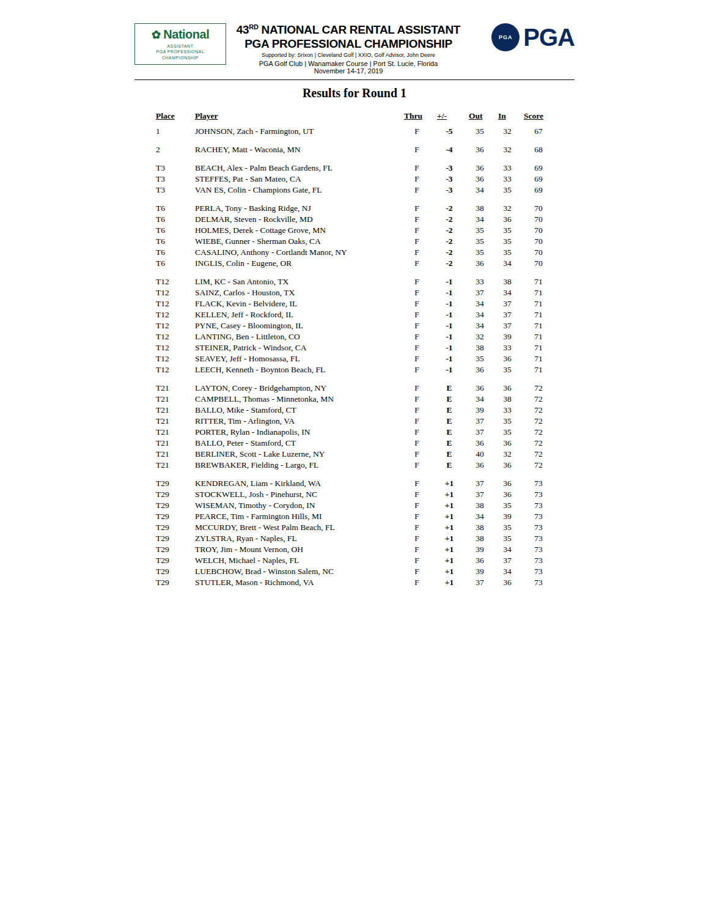✿ National
ASSISTANT
PGA PROFESSIONAL
CHAMPIONSHIP
43RD NATIONAL CAR RENTAL ASSISTANT
PGA PROFESSIONAL CHAMPIONSHIP
Supported by: Srixon | Cleveland Golf | XXIO, Golf Advisor, John Deere
PGA Golf Club | Wanamaker Course | Port St. Lucie, Florida
November 14-17, 2019
PGA
PGA
Results for Round 1
| Place | Player | Thru | +/- | Out | In | Score |
| --- | --- | --- | --- | --- | --- | --- |
| 1 | JOHNSON, Zach - Farmington, UT | F | -5 | 35 | 32 | 67 |
| 2 | RACHEY, Matt - Waconia, MN | F | -4 | 36 | 32 | 68 |
| T3 | BEACH, Alex - Palm Beach Gardens, FL | F | -3 | 36 | 33 | 69 |
| T3 | STEFFES, Pat - San Mateo, CA | F | -3 | 36 | 33 | 69 |
| T3 | VAN ES, Colin - Champions Gate, FL | F | -3 | 34 | 35 | 69 |
| T6 | PERLA, Tony - Basking Ridge, NJ | F | -2 | 38 | 32 | 70 |
| T6 | DELMAR, Steven - Rockville, MD | F | -2 | 34 | 36 | 70 |
| T6 | HOLMES, Derek - Cottage Grove, MN | F | -2 | 35 | 35 | 70 |
| T6 | WIEBE, Gunner - Sherman Oaks, CA | F | -2 | 35 | 35 | 70 |
| T6 | CASALINO, Anthony - Cortlandt Manor, NY | F | -2 | 35 | 35 | 70 |
| T6 | INGLIS, Colin - Eugene, OR | F | -2 | 36 | 34 | 70 |
| T12 | LIM, KC - San Antonio, TX | F | -1 | 33 | 38 | 71 |
| T12 | SAINZ, Carlos - Houston, TX | F | -1 | 37 | 34 | 71 |
| T12 | FLACK, Kevin - Belvidere, IL | F | -1 | 34 | 37 | 71 |
| T12 | KELLEN, Jeff - Rockford, IL | F | -1 | 34 | 37 | 71 |
| T12 | PYNE, Casey - Bloomington, IL | F | -1 | 34 | 37 | 71 |
| T12 | LANTING, Ben - Littleton, CO | F | -1 | 32 | 39 | 71 |
| T12 | STEINER, Patrick - Windsor, CA | F | -1 | 38 | 33 | 71 |
| T12 | SEAVEY, Jeff - Homosassa, FL | F | -1 | 35 | 36 | 71 |
| T12 | LEECH, Kenneth - Boynton Beach, FL | F | -1 | 36 | 35 | 71 |
| T21 | LAYTON, Corey - Bridgehampton, NY | F | E | 36 | 36 | 72 |
| T21 | CAMPBELL, Thomas - Minnetonka, MN | F | E | 34 | 38 | 72 |
| T21 | BALLO, Mike - Stamford, CT | F | E | 39 | 33 | 72 |
| T21 | RITTER, Tim - Arlington, VA | F | E | 37 | 35 | 72 |
| T21 | PORTER, Rylan - Indianapolis, IN | F | E | 37 | 35 | 72 |
| T21 | BALLO, Peter - Stamford, CT | F | E | 36 | 36 | 72 |
| T21 | BERLINER, Scott - Lake Luzerne, NY | F | E | 40 | 32 | 72 |
| T21 | BREWBAKER, Fielding - Largo, FL | F | E | 36 | 36 | 72 |
| T29 | KENDREGAN, Liam - Kirkland, WA | F | +1 | 37 | 36 | 73 |
| T29 | STOCKWELL, Josh - Pinehurst, NC | F | +1 | 37 | 36 | 73 |
| T29 | WISEMAN, Timothy - Corydon, IN | F | +1 | 38 | 35 | 73 |
| T29 | PEARCE, Tim - Farmington Hills, MI | F | +1 | 34 | 39 | 73 |
| T29 | MCCURDY, Brett - West Palm Beach, FL | F | +1 | 38 | 35 | 73 |
| T29 | ZYLSTRA, Ryan - Naples, FL | F | +1 | 38 | 35 | 73 |
| T29 | TROY, Jim - Mount Vernon, OH | F | +1 | 39 | 34 | 73 |
| T29 | WELCH, Michael - Naples, FL | F | +1 | 36 | 37 | 73 |
| T29 | LUEBCHOW, Brad - Winston Salem, NC | F | +1 | 39 | 34 | 73 |
| T29 | STUTLER, Mason - Richmond, VA | F | +1 | 37 | 36 | 73 |